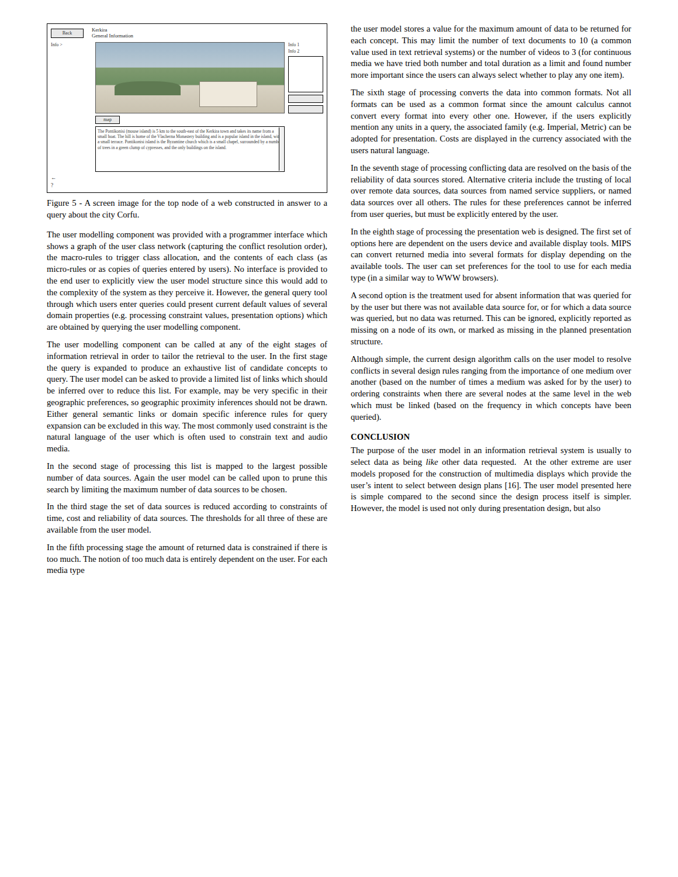Back
Kerkira
General Information
Info >
map
The Pontikonisi (mouse island) is 5 km to the south-east of the Kerkira town and takes its name from a small boat. The hill is home of the Vlacherna Monastery building and is a popular island in the island, with a small terrace. Pontikonisi island is the Byzantine church which is a small chapel, surrounded by a number of trees in a green clump of cypresses, and the only buildings on the island.
Info 1
Info 2
←
?
Figure 5 - A screen image for the top node of a web constructed in answer to a query about the city Corfu.
The user modelling component was provided with a programmer interface which shows a graph of the user class network (capturing the conflict resolution order), the macro-rules to trigger class allocation, and the contents of each class (as micro-rules or as copies of queries entered by users). No interface is provided to the end user to explicitly view the user model structure since this would add to the complexity of the system as they perceive it. However, the general query tool through which users enter queries could present current default values of several domain properties (e.g. processing constraint values, presentation options) which are obtained by querying the user modelling component.
The user modelling component can be called at any of the eight stages of information retrieval in order to tailor the retrieval to the user. In the first stage the query is expanded to produce an exhaustive list of candidate concepts to query. The user model can be asked to provide a limited list of links which should be inferred over to reduce this list. For example, may be very specific in their geographic preferences, so geographic proximity inferences should not be drawn. Either general semantic links or domain specific inference rules for query expansion can be excluded in this way. The most commonly used constraint is the natural language of the user which is often used to constrain text and audio media.
In the second stage of processing this list is mapped to the largest possible number of data sources. Again the user model can be called upon to prune this search by limiting the maximum number of data sources to be chosen.
In the third stage the set of data sources is reduced according to constraints of time, cost and reliability of data sources. The thresholds for all three of these are available from the user model.
In the fifth processing stage the amount of returned data is constrained if there is too much. The notion of too much data is entirely dependent on the user. For each media type
the user model stores a value for the maximum amount of data to be returned for each concept. This may limit the number of text documents to 10 (a common value used in text retrieval systems) or the number of videos to 3 (for continuous media we have tried both number and total duration as a limit and found number more important since the users can always select whether to play any one item).
The sixth stage of processing converts the data into common formats. Not all formats can be used as a common format since the amount calculus cannot convert every format into every other one. However, if the users explicitly mention any units in a query, the associated family (e.g. Imperial, Metric) can be adopted for presentation. Costs are displayed in the currency associated with the users natural language.
In the seventh stage of processing conflicting data are resolved on the basis of the reliability of data sources stored. Alternative criteria include the trusting of local over remote data sources, data sources from named service suppliers, or named data sources over all others. The rules for these preferences cannot be inferred from user queries, but must be explicitly entered by the user.
In the eighth stage of processing the presentation web is designed. The first set of options here are dependent on the users device and available display tools. MIPS can convert returned media into several formats for display depending on the available tools. The user can set preferences for the tool to use for each media type (in a similar way to WWW browsers).
A second option is the treatment used for absent information that was queried for by the user but there was not available data source for, or for which a data source was queried, but no data was returned. This can be ignored, explicitly reported as missing on a node of its own, or marked as missing in the planned presentation structure.
Although simple, the current design algorithm calls on the user model to resolve conflicts in several design rules ranging from the importance of one medium over another (based on the number of times a medium was asked for by the user) to ordering constraints when there are several nodes at the same level in the web which must be linked (based on the frequency in which concepts have been queried).
Conclusion
The purpose of the user model in an information retrieval system is usually to select data as being like other data requested. At the other extreme are user models proposed for the construction of multimedia displays which provide the user’s intent to select between design plans [16]. The user model presented here is simple compared to the second since the design process itself is simpler. However, the model is used not only during presentation design, but also